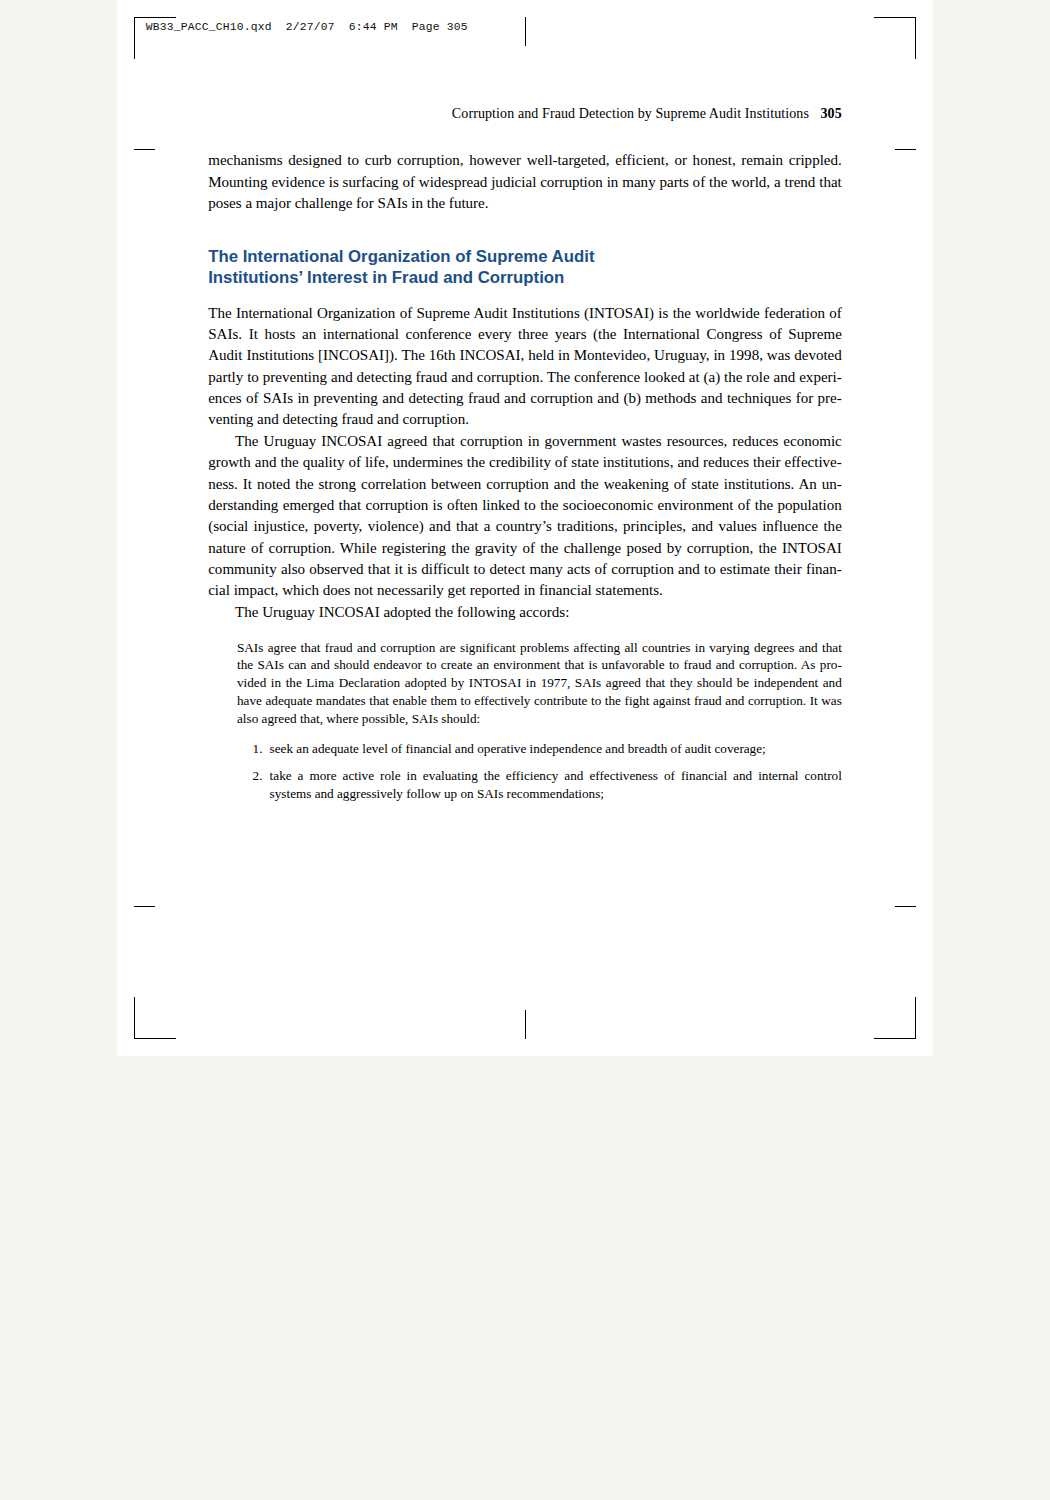WB33_PACC_CH10.qxd 2/27/07 6:44 PM Page 305
Corruption and Fraud Detection by Supreme Audit Institutions305
mechanisms designed to curb corruption, however well-targeted, efficient, or honest, remain crippled. Mounting evidence is surfacing of widespread judicial corruption in many parts of the world, a trend that poses a major challenge for SAIs in the future.
The International Organization of Supreme Audit
Institutions’ Interest in Fraud and Corruption
The International Organization of Supreme Audit Institutions (INTOSAI) is the worldwide federation of SAIs. It hosts an international conference every three years (the International Congress of Supreme Audit Institutions [INCOSAI]). The 16th INCOSAI, held in Montevideo, Uruguay, in 1998, was devoted partly to preventing and detecting fraud and corruption. The conference looked at (a) the role and experiences of SAIs in preventing and detecting fraud and corruption and (b) methods and techniques for preventing and detecting fraud and corruption.
The Uruguay INCOSAI agreed that corruption in government wastes resources, reduces economic growth and the quality of life, undermines the credibility of state institutions, and reduces their effectiveness. It noted the strong correlation between corruption and the weakening of state institutions. An understanding emerged that corruption is often linked to the socioeconomic environment of the population (social injustice, poverty, violence) and that a country’s traditions, principles, and values influence the nature of corruption. While registering the gravity of the challenge posed by corruption, the INTOSAI community also observed that it is difficult to detect many acts of corruption and to estimate their financial impact, which does not necessarily get reported in financial statements.
The Uruguay INCOSAI adopted the following accords:
SAIs agree that fraud and corruption are significant problems affecting all countries in varying degrees and that the SAIs can and should endeavor to create an environment that is unfavorable to fraud and corruption. As provided in the Lima Declaration adopted by INTOSAI in 1977, SAIs agreed that they should be independent and have adequate mandates that enable them to effectively contribute to the fight against fraud and corruption. It was also agreed that, where possible, SAIs should:
seek an adequate level of financial and operative independence and breadth of audit coverage;
take a more active role in evaluating the efficiency and effectiveness of financial and internal control systems and aggressively follow up on SAIs recommendations;